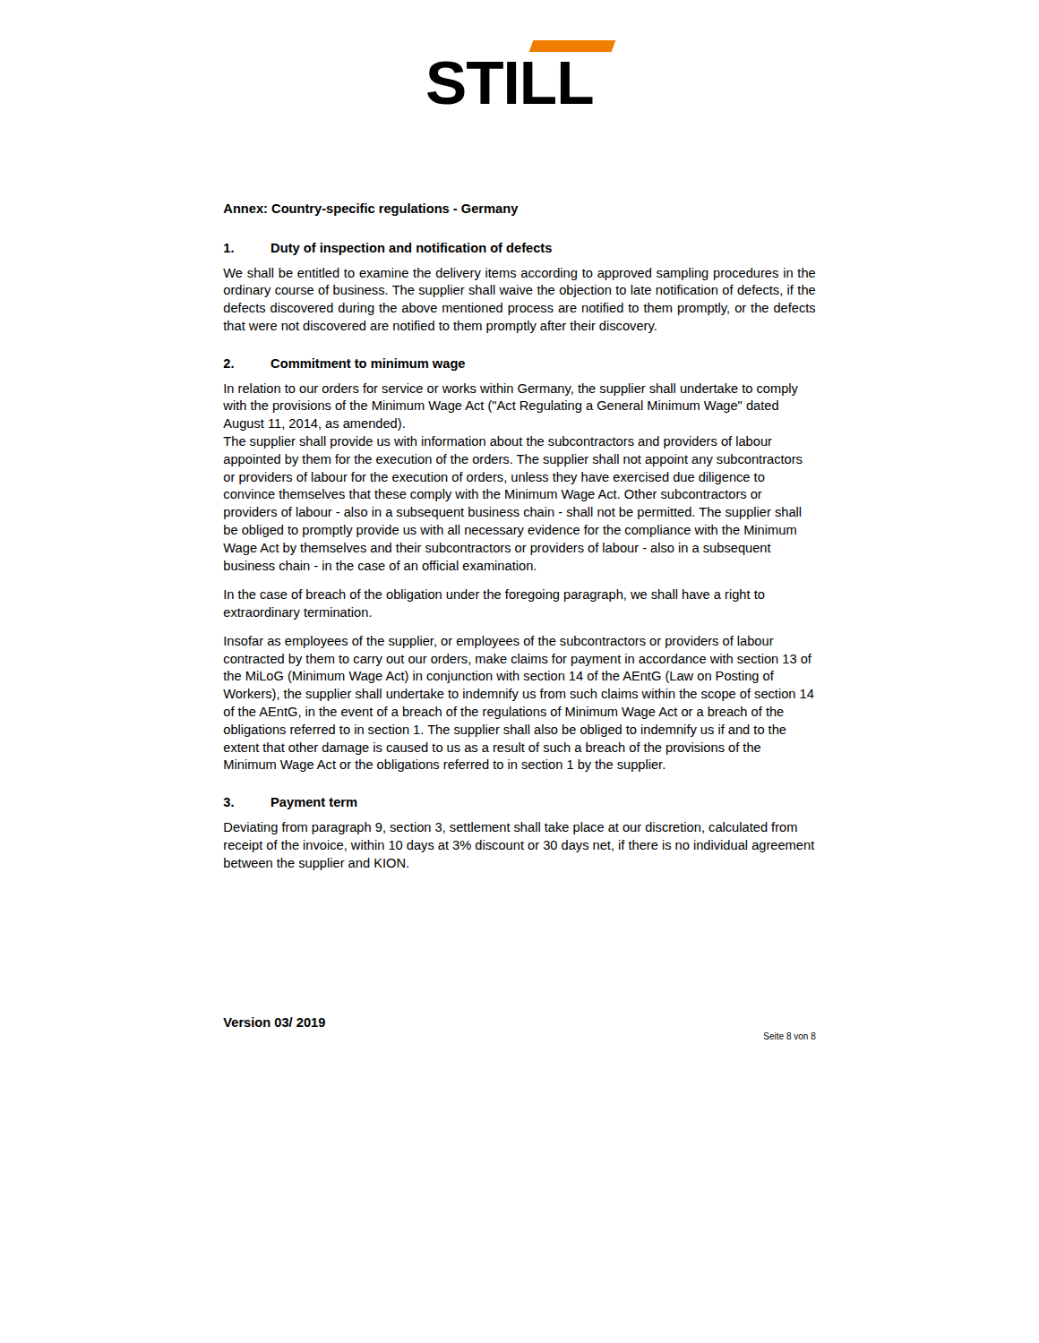STILL
Annex: Country-specific regulations - Germany
1. Duty of inspection and notification of defects
We shall be entitled to examine the delivery items according to approved sampling procedures in the ordinary course of business. The supplier shall waive the objection to late notification of defects, if the defects discovered during the above mentioned process are notified to them promptly, or the defects that were not discovered are notified to them promptly after their discovery.
2. Commitment to minimum wage
In relation to our orders for service or works within Germany, the supplier shall undertake to comply with the provisions of the Minimum Wage Act ("Act Regulating a General Minimum Wage" dated August 11, 2014, as amended).
The supplier shall provide us with information about the subcontractors and providers of labour appointed by them for the execution of the orders. The supplier shall not appoint any subcontractors or providers of labour for the execution of orders, unless they have exercised due diligence to convince themselves that these comply with the Minimum Wage Act. Other subcontractors or providers of labour - also in a subsequent business chain - shall not be permitted. The supplier shall be obliged to promptly provide us with all necessary evidence for the compliance with the Minimum Wage Act by themselves and their subcontractors or providers of labour - also in a subsequent business chain - in the case of an official examination.
In the case of breach of the obligation under the foregoing paragraph, we shall have a right to extraordinary termination.
Insofar as employees of the supplier, or employees of the subcontractors or providers of labour contracted by them to carry out our orders, make claims for payment in accordance with section 13 of the MiLoG (Minimum Wage Act) in conjunction with section 14 of the AEntG (Law on Posting of Workers), the supplier shall undertake to indemnify us from such claims within the scope of section 14 of the AEntG, in the event of a breach of the regulations of Minimum Wage Act or a breach of the obligations referred to in section 1. The supplier shall also be obliged to indemnify us if and to the extent that other damage is caused to us as a result of such a breach of the provisions of the Minimum Wage Act or the obligations referred to in section 1 by the supplier.
3. Payment term
Deviating from paragraph 9, section 3, settlement shall take place at our discretion, calculated from receipt of the invoice, within 10 days at 3% discount or 30 days net, if there is no individual agreement between the supplier and KION.
Version 03/ 2019
Seite 8 von 8